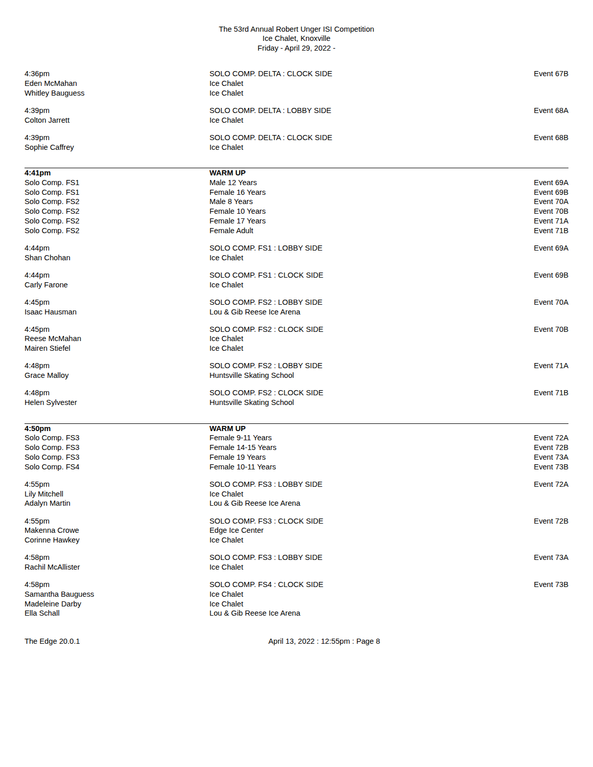The 53rd Annual Robert Unger ISI Competition
Ice Chalet, Knoxville
Friday - April 29, 2022 -
| 4:36pm | SOLO COMP. DELTA : CLOCK SIDE | Event 67B |
| Eden McMahan | Ice Chalet | |
| Whitley Bauguess | Ice Chalet | |
| 4:39pm | SOLO COMP. DELTA : LOBBY SIDE | Event 68A |
| Colton Jarrett | Ice Chalet | |
| 4:39pm | SOLO COMP. DELTA : CLOCK SIDE | Event 68B |
| Sophie Caffrey | Ice Chalet | |
| 4:41pm | WARM UP | |
| Solo Comp. FS1 | Male 12 Years | Event 69A |
| Solo Comp. FS1 | Female 16 Years | Event 69B |
| Solo Comp. FS2 | Male 8 Years | Event 70A |
| Solo Comp. FS2 | Female 10 Years | Event 70B |
| Solo Comp. FS2 | Female 17 Years | Event 71A |
| Solo Comp. FS2 | Female Adult | Event 71B |
| 4:44pm | SOLO COMP. FS1 : LOBBY SIDE | Event 69A |
| Shan Chohan | Ice Chalet | |
| 4:44pm | SOLO COMP. FS1 : CLOCK SIDE | Event 69B |
| Carly Farone | Ice Chalet | |
| 4:45pm | SOLO COMP. FS2 : LOBBY SIDE | Event 70A |
| Isaac Hausman | Lou & Gib Reese Ice Arena | |
| 4:45pm | SOLO COMP. FS2 : CLOCK SIDE | Event 70B |
| Reese McMahan | Ice Chalet | |
| Mairen Stiefel | Ice Chalet | |
| 4:48pm | SOLO COMP. FS2 : LOBBY SIDE | Event 71A |
| Grace Malloy | Huntsville Skating School | |
| 4:48pm | SOLO COMP. FS2 : CLOCK SIDE | Event 71B |
| Helen Sylvester | Huntsville Skating School | |
| 4:50pm | WARM UP | |
| Solo Comp. FS3 | Female 9-11 Years | Event 72A |
| Solo Comp. FS3 | Female 14-15 Years | Event 72B |
| Solo Comp. FS3 | Female 19 Years | Event 73A |
| Solo Comp. FS4 | Female 10-11 Years | Event 73B |
| 4:55pm | SOLO COMP. FS3 : LOBBY SIDE | Event 72A |
| Lily Mitchell | Ice Chalet | |
| Adalyn Martin | Lou & Gib Reese Ice Arena | |
| 4:55pm | SOLO COMP. FS3 : CLOCK SIDE | Event 72B |
| Makenna Crowe | Edge Ice Center | |
| Corinne Hawkey | Ice Chalet | |
| 4:58pm | SOLO COMP. FS3 : LOBBY SIDE | Event 73A |
| Rachil McAllister | Ice Chalet | |
| 4:58pm | SOLO COMP. FS4 : CLOCK SIDE | Event 73B |
| Samantha Bauguess | Ice Chalet | |
| Madeleine Darby | Ice Chalet | |
| Ella Schall | Lou & Gib Reese Ice Arena | |
The Edge 20.0.1
April 13, 2022 : 12:55pm : Page 8